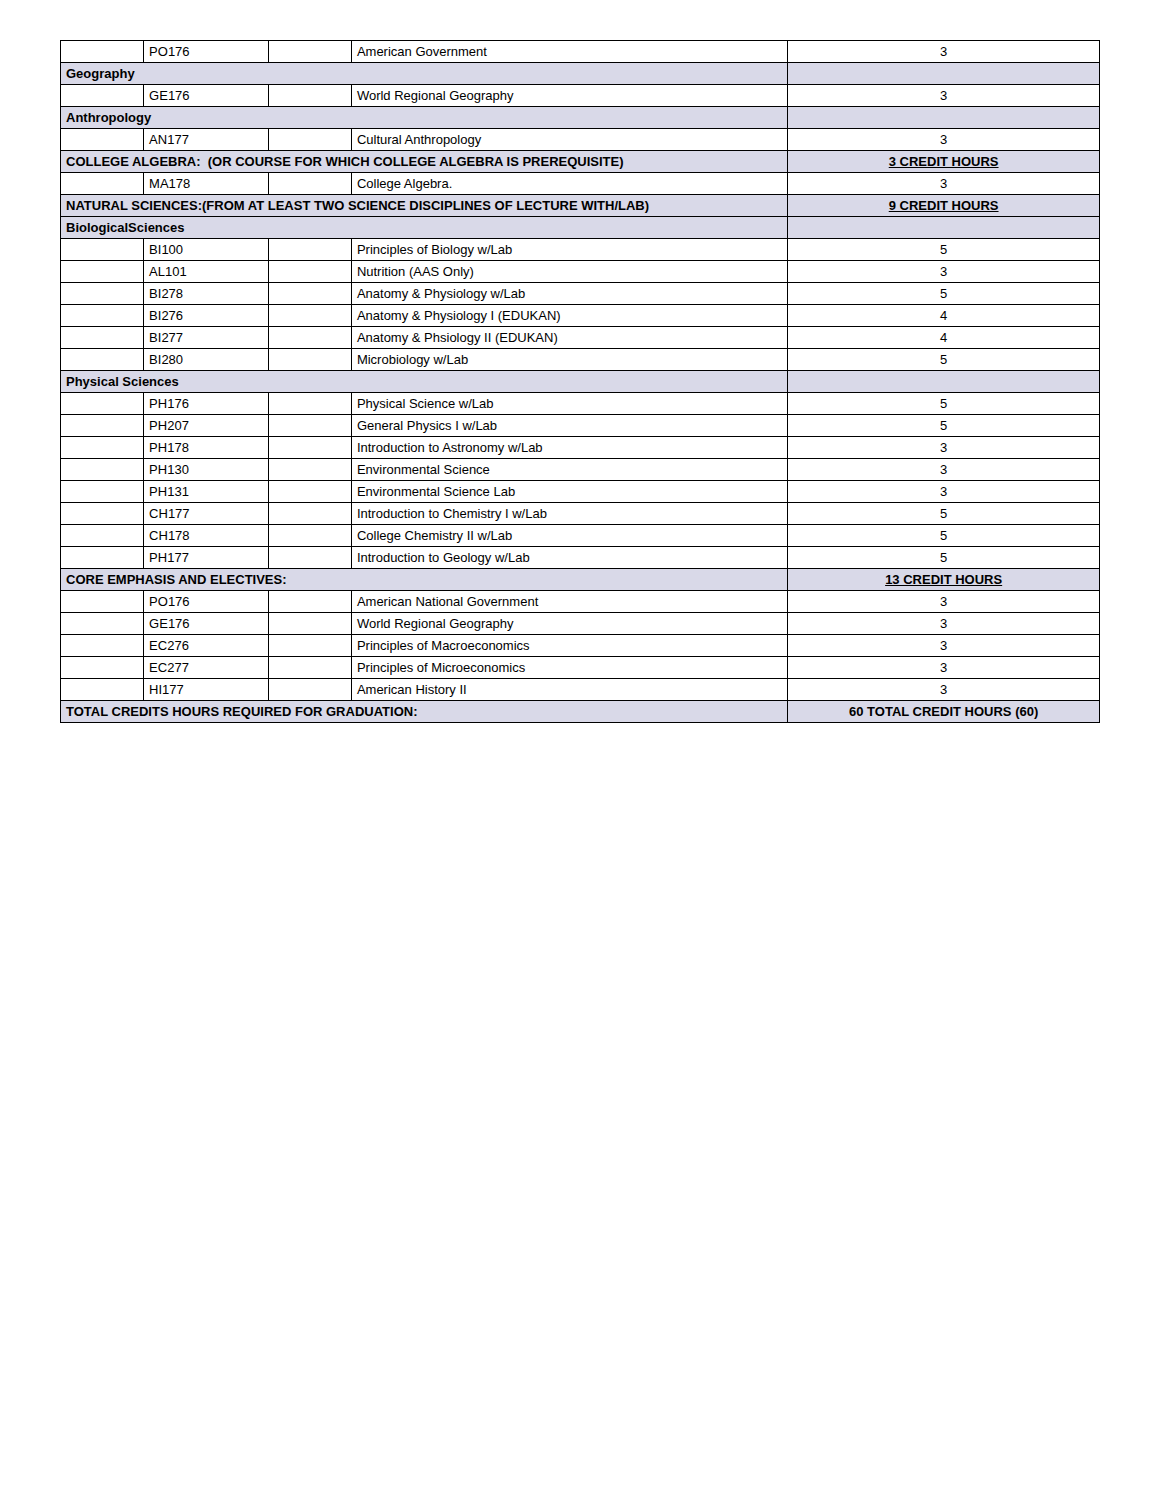| | PO176 | | American Government | 3 |
| Geography | |
| | GE176 | | World Regional Geography | 3 |
| Anthropology | |
| | AN177 | | Cultural Anthropology | 3 |
| COLLEGE ALGEBRA: (OR COURSE FOR WHICH COLLEGE ALGEBRA IS PREREQUISITE) | 3 CREDIT HOURS |
| | MA178 | | College Algebra. | 3 |
| NATURAL SCIENCES:(FROM AT LEAST TWO SCIENCE DISCIPLINES OF LECTURE WITH/LAB) | 9 CREDIT HOURS |
| BiologicalSciences | |
| | BI100 | | Principles of Biology w/Lab | 5 |
| | AL101 | | Nutrition (AAS Only) | 3 |
| | BI278 | | Anatomy & Physiology w/Lab | 5 |
| | BI276 | | Anatomy & Physiology I (EDUKAN) | 4 |
| | BI277 | | Anatomy & Phsiology II (EDUKAN) | 4 |
| | BI280 | | Microbiology w/Lab | 5 |
| Physical Sciences | |
| | PH176 | | Physical Science w/Lab | 5 |
| | PH207 | | General Physics I w/Lab | 5 |
| | PH178 | | Introduction to Astronomy w/Lab | 3 |
| | PH130 | | Environmental Science | 3 |
| | PH131 | | Environmental Science Lab | 3 |
| | CH177 | | Introduction to Chemistry I w/Lab | 5 |
| | CH178 | | College Chemistry II w/Lab | 5 |
| | PH177 | | Introduction to Geology w/Lab | 5 |
| CORE EMPHASIS AND ELECTIVES: | 13 CREDIT HOURS |
| | PO176 | | American National Government | 3 |
| | GE176 | | World Regional Geography | 3 |
| | EC276 | | Principles of Macroeconomics | 3 |
| | EC277 | | Principles of Microeconomics | 3 |
| | HI177 | | American History II | 3 |
| TOTAL CREDITS HOURS REQUIRED FOR GRADUATION: | 60 TOTAL CREDIT HOURS (60) |